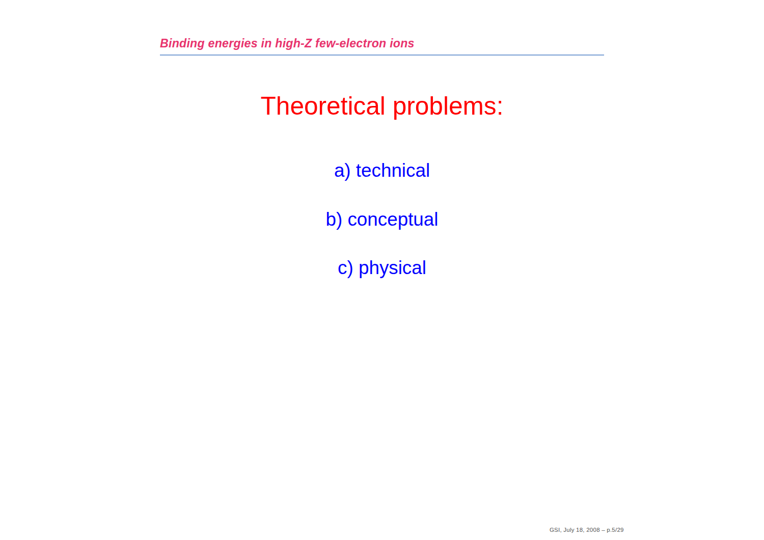Binding energies in high-Z few-electron ions
Theoretical problems:
a) technical
b) conceptual
c) physical
GSI, July 18, 2008 – p.5/29